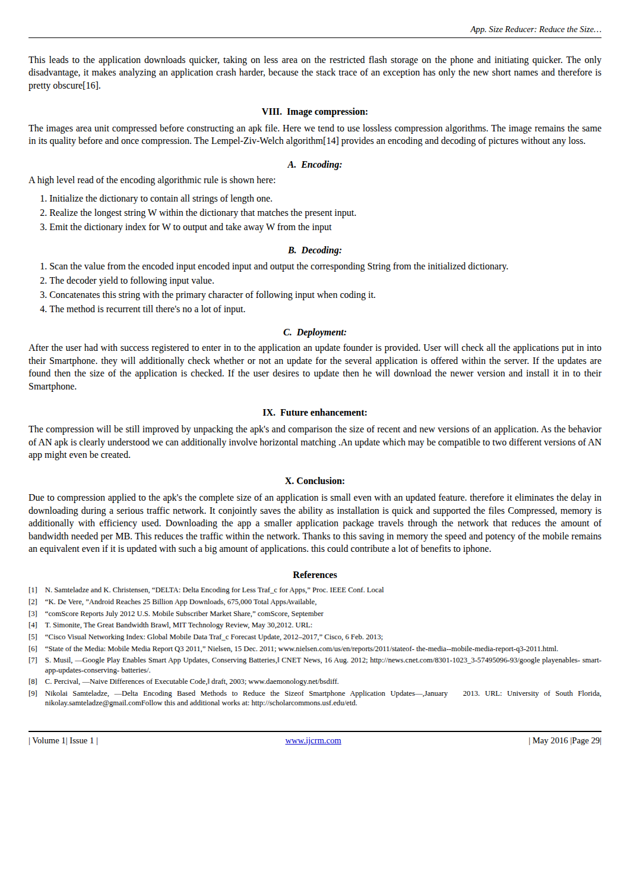App. Size Reducer: Reduce the Size…
This leads to the application downloads quicker, taking on less area on the restricted flash storage on the phone and initiating quicker. The only disadvantage, it makes analyzing an application crash harder, because the stack trace of an exception has only the new short names and therefore is pretty obscure[16].
VIII. Image compression:
The images area unit compressed before constructing an apk file. Here we tend to use lossless compression algorithms. The image remains the same in its quality before and once compression. The Lempel-Ziv-Welch algorithm[14] provides an encoding and decoding of pictures without any loss.
A. Encoding:
A high level read of the encoding algorithmic rule is shown here:
Initialize the dictionary to contain all strings of length one.
Realize the longest string W within the dictionary that matches the present input.
Emit the dictionary index for W to output and take away W from the input
B. Decoding:
Scan the value from the encoded input encoded input and output the corresponding String from the initialized dictionary.
The decoder yield to following input value.
Concatenates this string with the primary character of following input when coding it.
The method is recurrent till there's no a lot of input.
C. Deployment:
After the user had with success registered to enter in to the application an update founder is provided. User will check all the applications put in into their Smartphone. they will additionally check whether or not an update for the several application is offered within the server. If the updates are found then the size of the application is checked. If the user desires to update then he will download the newer version and install it in to their Smartphone.
IX. Future enhancement:
The compression will be still improved by unpacking the apk's and comparison the size of recent and new versions of an application. As the behavior of AN apk is clearly understood we can additionally involve horizontal matching .An update which may be compatible to two different versions of AN app might even be created.
X. Conclusion:
Due to compression applied to the apk's the complete size of an application is small even with an updated feature. therefore it eliminates the delay in downloading during a serious traffic network. It conjointly saves the ability as installation is quick and supported the files Compressed, memory is additionally with efficiency used. Downloading the app a smaller application package travels through the network that reduces the amount of bandwidth needed per MB. This reduces the traffic within the network. Thanks to this saving in memory the speed and potency of the mobile remains an equivalent even if it is updated with such a big amount of applications. this could contribute a lot of benefits to iphone.
References
| [1] | N. Samteladze and K. Christensen, “DELTA: Delta Encoding for Less Traf_c for Apps,” Proc. IEEE Conf. Local |
| [2] | “K. De Vere, ”Android Reaches 25 Billion App Downloads, 675,000 Total AppsAvailable, |
| [3] | “comScore Reports July 2012 U.S. Mobile Subscriber Market Share,” comScore, September |
| [4] | T. Simonite, The Great Bandwidth Brawl, MIT Technology Review, May 30,2012. URL: |
| [5] | “Cisco Visual Networking Index: Global Mobile Data Traf_c Forecast Update, 2012–2017,” Cisco, 6 Feb. 2013; |
| [6] | “State of the Media: Mobile Media Report Q3 2011,” Nielsen, 15 Dec. 2011; www.nielsen.com/us/en/reports/2011/stateof- the-media--mobile-media-report-q3-2011.html. |
| [7] | S. Musil, ―Google Play Enables Smart App Updates, Conserving Batteries,‖ CNET News, 16 Aug. 2012; http://news.cnet.com/8301-1023_3-57495096-93/google playenables- smart-app-updates-conserving- batteries/. |
| [8] | C. Percival, ―Naive Differences of Executable Code,‖ draft, 2003; www.daemonology.net/bsdiff. |
| [9] | Nikolai Samteladze, ―Delta Encoding Based Methods to Reduce the Sizeof Smartphone Application Updates―,January 2013. URL: University of South Florida, nikolay.samteladze@gmail.comFollow this and additional works at: http://scholarcommons.usf.edu/etd. |
| Volume 1| Issue 1 | www.ijcrm.com | May 2016 |Page 29|